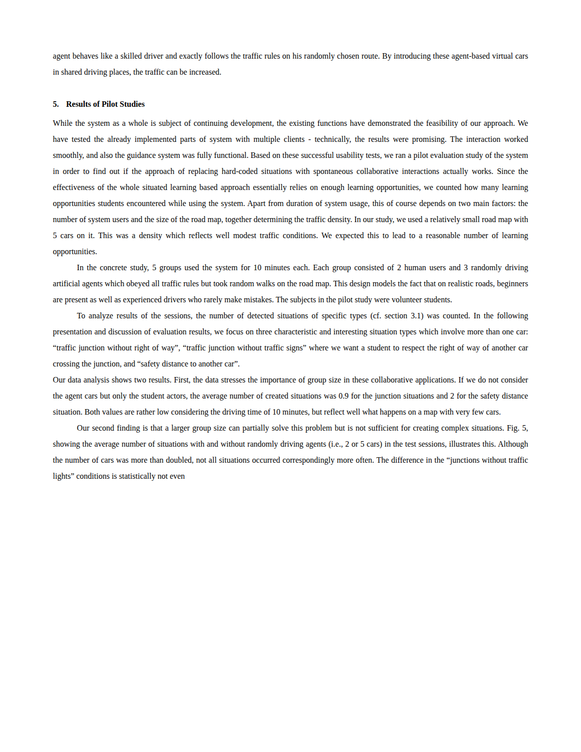agent behaves like a skilled driver and exactly follows the traffic rules on his randomly chosen route. By introducing these agent-based virtual cars in shared driving places, the traffic can be increased.
5. Results of Pilot Studies
While the system as a whole is subject of continuing development, the existing functions have demonstrated the feasibility of our approach. We have tested the already implemented parts of system with multiple clients - technically, the results were promising. The interaction worked smoothly, and also the guidance system was fully functional. Based on these successful usability tests, we ran a pilot evaluation study of the system in order to find out if the approach of replacing hard-coded situations with spontaneous collaborative interactions actually works. Since the effectiveness of the whole situated learning based approach essentially relies on enough learning opportunities, we counted how many learning opportunities students encountered while using the system. Apart from duration of system usage, this of course depends on two main factors: the number of system users and the size of the road map, together determining the traffic density. In our study, we used a relatively small road map with 5 cars on it. This was a density which reflects well modest traffic conditions. We expected this to lead to a reasonable number of learning opportunities.
In the concrete study, 5 groups used the system for 10 minutes each. Each group consisted of 2 human users and 3 randomly driving artificial agents which obeyed all traffic rules but took random walks on the road map. This design models the fact that on realistic roads, beginners are present as well as experienced drivers who rarely make mistakes. The subjects in the pilot study were volunteer students.
To analyze results of the sessions, the number of detected situations of specific types (cf. section 3.1) was counted. In the following presentation and discussion of evaluation results, we focus on three characteristic and interesting situation types which involve more than one car: “traffic junction without right of way”, “traffic junction without traffic signs” where we want a student to respect the right of way of another car crossing the junction, and “safety distance to another car”.
Our data analysis shows two results. First, the data stresses the importance of group size in these collaborative applications. If we do not consider the agent cars but only the student actors, the average number of created situations was 0.9 for the junction situations and 2 for the safety distance situation. Both values are rather low considering the driving time of 10 minutes, but reflect well what happens on a map with very few cars.
Our second finding is that a larger group size can partially solve this problem but is not sufficient for creating complex situations. Fig. 5, showing the average number of situations with and without randomly driving agents (i.e., 2 or 5 cars) in the test sessions, illustrates this. Although the number of cars was more than doubled, not all situations occurred correspondingly more often. The difference in the “junctions without traffic lights” conditions is statistically not even